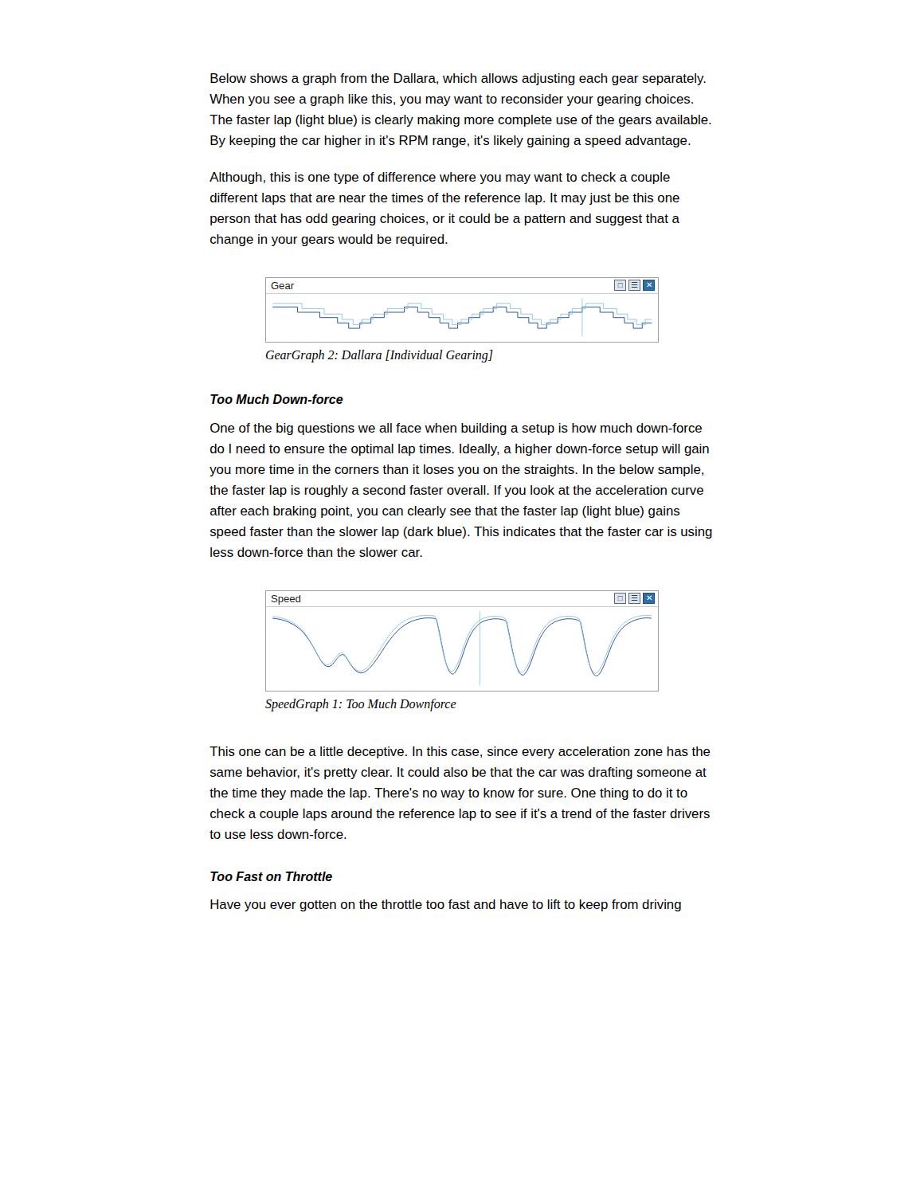Below shows a graph from the Dallara, which allows adjusting each gear separately. When you see a graph like this, you may want to reconsider your gearing choices. The faster lap (light blue) is clearly making more complete use of the gears available. By keeping the car higher in it's RPM range, it's likely gaining a speed advantage.
Although, this is one type of difference where you may want to check a couple different laps that are near the times of the reference lap. It may just be this one person that has odd gearing choices, or it could be a pattern and suggest that a change in your gears would be required.
Gear □ ☰ ✕
GearGraph 2: Dallara [Individual Gearing]
Too Much Down-force
One of the big questions we all face when building a setup is how much down-force do I need to ensure the optimal lap times. Ideally, a higher down-force setup will gain you more time in the corners than it loses you on the straights. In the below sample, the faster lap is roughly a second faster overall. If you look at the acceleration curve after each braking point, you can clearly see that the faster lap (light blue) gains speed faster than the slower lap (dark blue). This indicates that the faster car is using less down-force than the slower car.
Speed □ ☰ ✕
SpeedGraph 1: Too Much Downforce
This one can be a little deceptive. In this case, since every acceleration zone has the same behavior, it's pretty clear. It could also be that the car was drafting someone at the time they made the lap. There's no way to know for sure. One thing to do it to check a couple laps around the reference lap to see if it's a trend of the faster drivers to use less down-force.
Too Fast on Throttle
Have you ever gotten on the throttle too fast and have to lift to keep from driving